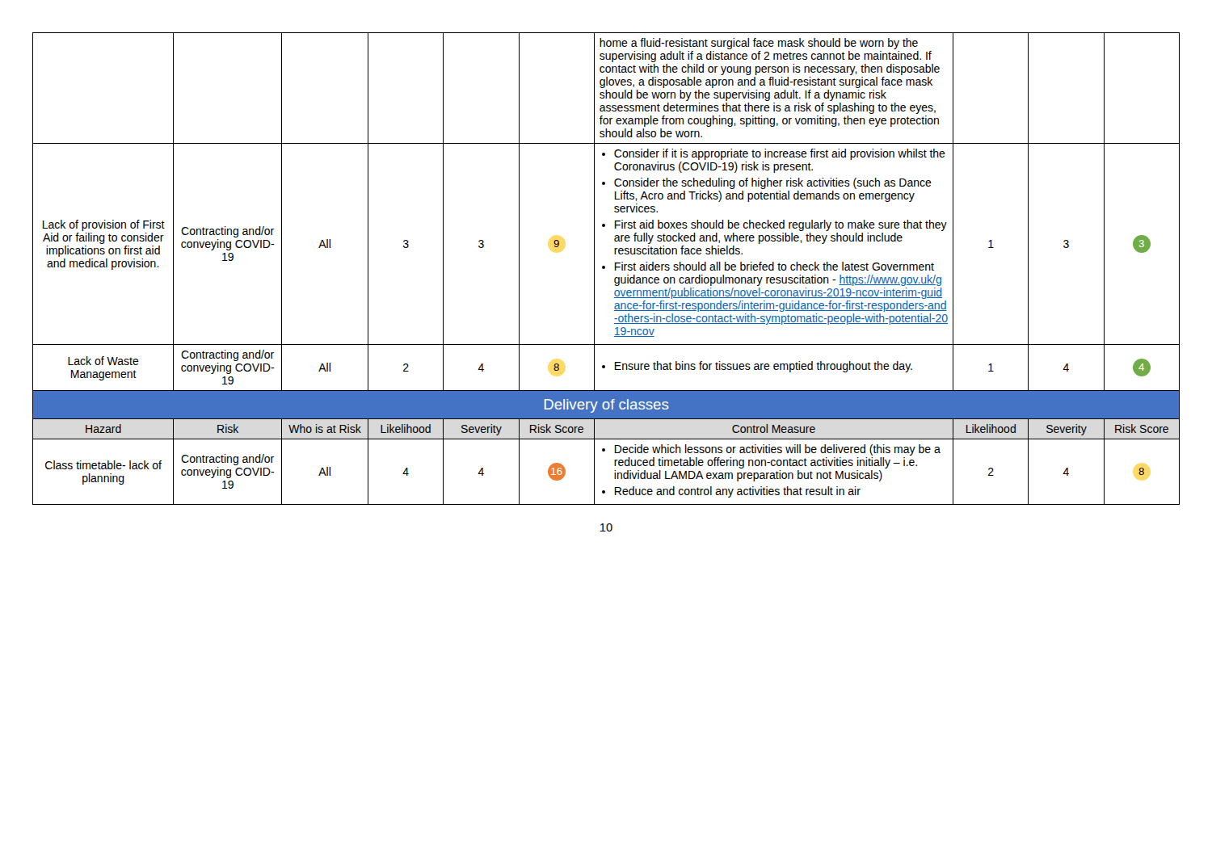| | | | | | | home a fluid-resistant surgical face mask should be worn by the supervising adult if a distance of 2 metres cannot be maintained. If contact with the child or young person is necessary, then disposable gloves, a disposable apron and a fluid-resistant surgical face mask should be worn by the supervising adult. If a dynamic risk assessment determines that there is a risk of splashing to the eyes, for example from coughing, spitting, or vomiting, then eye protection should also be worn. | | | |
| Lack of provision of First Aid or failing to consider implications on first aid and medical provision. | Contracting and/or conveying COVID-19 | All | 3 | 3 | 9 | Consider if it is appropriate to increase first aid provision whilst the Coronavirus (COVID-19) risk is present. Consider the scheduling of higher risk activities (such as Dance Lifts, Acro and Tricks) and potential demands on emergency services. First aid boxes should be checked regularly to make sure that they are fully stocked and, where possible, they should include resuscitation face shields. First aiders should all be briefed to check the latest Government guidance on cardiopulmonary resuscitation - https://www.gov.uk/government/publications/novel-coronavirus-2019-ncov-interim-guidance-for-first-responders/interim-guidance-for-first-responders-and-others-in-close-contact-with-symptomatic-people-with-potential-2019-ncov | 1 | 3 | 3 |
| Lack of Waste Management | Contracting and/or conveying COVID-19 | All | 2 | 4 | 8 | Ensure that bins for tissues are emptied throughout the day. | 1 | 4 | 4 |
| Delivery of classes |
| Hazard | Risk | Who is at Risk | Likelihood | Severity | Risk Score | Control Measure | Likelihood | Severity | Risk Score |
| Class timetable- lack of planning | Contracting and/or conveying COVID-19 | All | 4 | 4 | 16 | Decide which lessons or activities will be delivered (this may be a reduced timetable offering non-contact activities initially – i.e. individual LAMDA exam preparation but not Musicals) Reduce and control any activities that result in air | 2 | 4 | 8 |
10